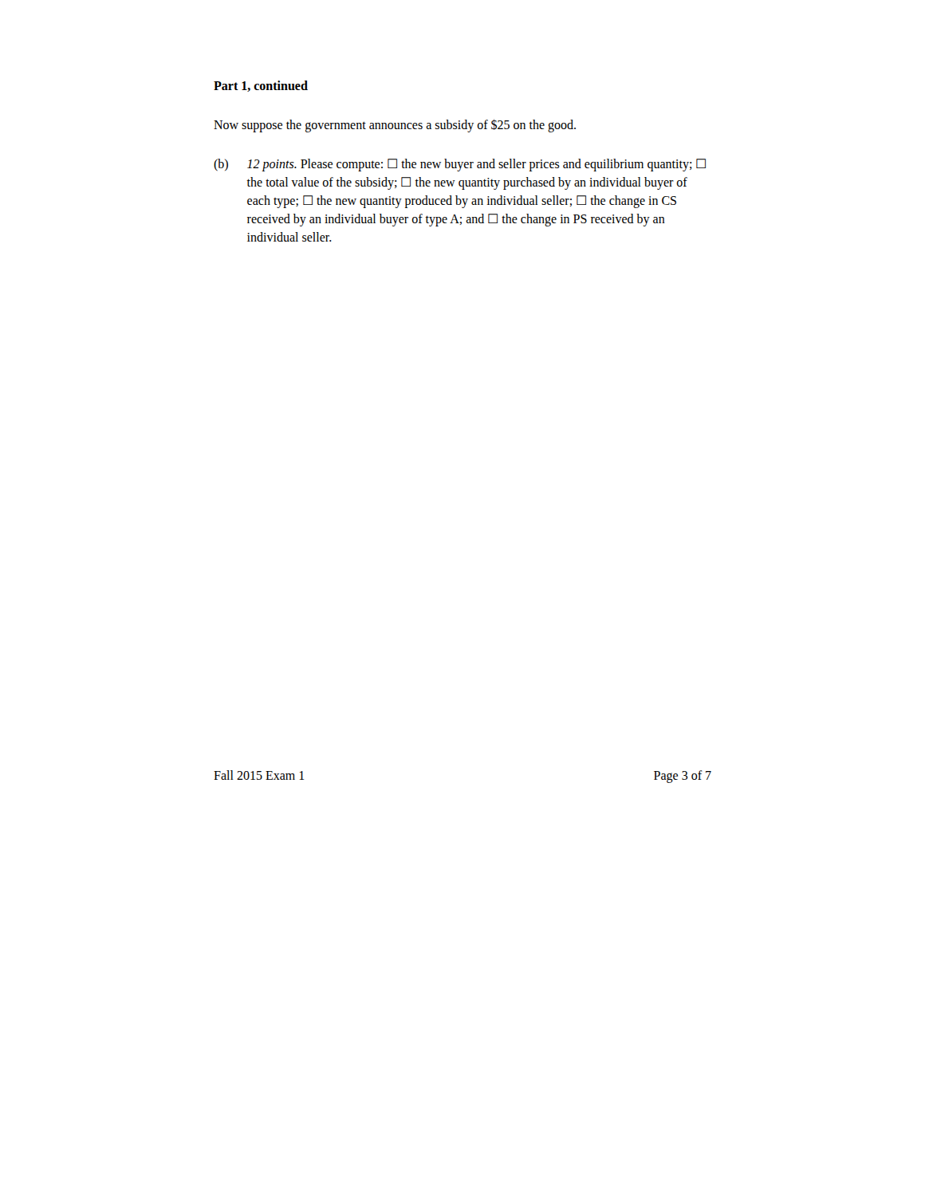Part 1, continued
Now suppose the government announces a subsidy of $25 on the good.
(b)
12 points. Please compute: ☐ the new buyer and seller prices and equilibrium quantity; ☐ the total value of the subsidy; ☐ the new quantity purchased by an individual buyer of each type; ☐ the new quantity produced by an individual seller; ☐ the change in CS received by an individual buyer of type A; and ☐ the change in PS received by an individual seller.
Fall 2015 Exam 1 Page 3 of 7